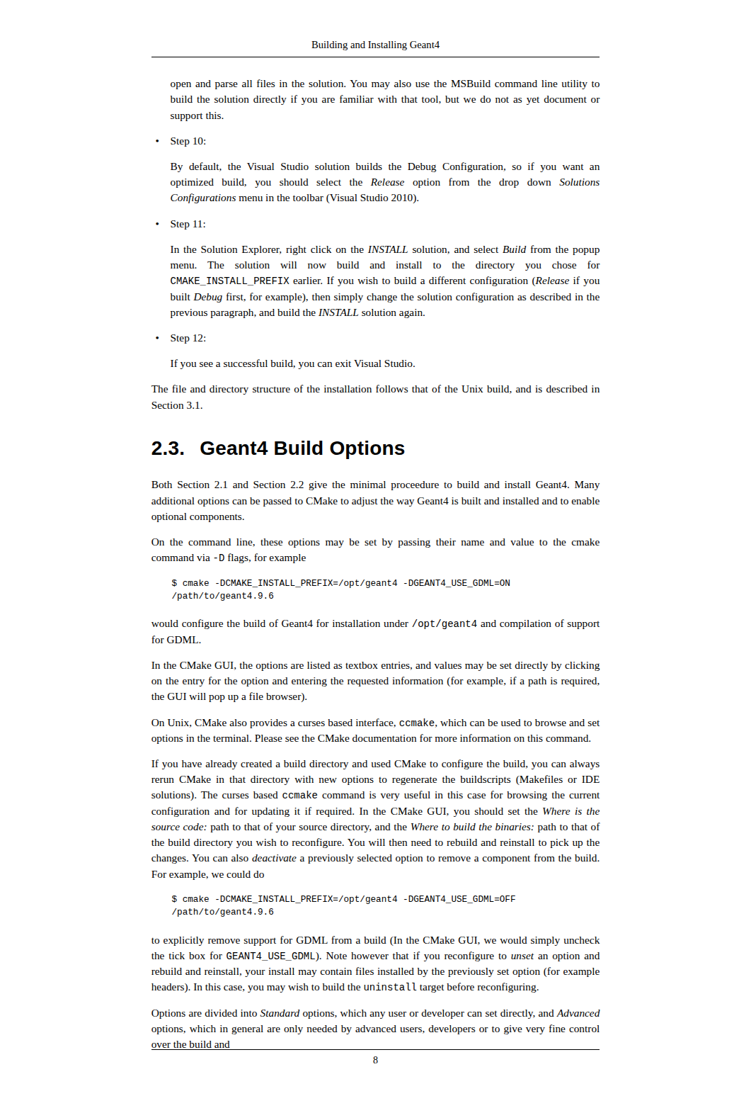Building and Installing Geant4
open and parse all files in the solution. You may also use the MSBuild command line utility to build the solution directly if you are familiar with that tool, but we do not as yet document or support this.
Step 10:
By default, the Visual Studio solution builds the Debug Configuration, so if you want an optimized build, you should select the Release option from the drop down Solutions Configurations menu in the toolbar (Visual Studio 2010).
Step 11:
In the Solution Explorer, right click on the INSTALL solution, and select Build from the popup menu. The solution will now build and install to the directory you chose for CMAKE_INSTALL_PREFIX earlier. If you wish to build a different configuration (Release if you built Debug first, for example), then simply change the solution configuration as described in the previous paragraph, and build the INSTALL solution again.
Step 12:
If you see a successful build, you can exit Visual Studio.
The file and directory structure of the installation follows that of the Unix build, and is described in Section 3.1.
2.3. Geant4 Build Options
Both Section 2.1 and Section 2.2 give the minimal proceedure to build and install Geant4. Many additional options can be passed to CMake to adjust the way Geant4 is built and installed and to enable optional components.
On the command line, these options may be set by passing their name and value to the cmake command via -D flags, for example
$ cmake -DCMAKE_INSTALL_PREFIX=/opt/geant4 -DGEANT4_USE_GDML=ON /path/to/geant4.9.6
would configure the build of Geant4 for installation under /opt/geant4 and compilation of support for GDML.
In the CMake GUI, the options are listed as textbox entries, and values may be set directly by clicking on the entry for the option and entering the requested information (for example, if a path is required, the GUI will pop up a file browser).
On Unix, CMake also provides a curses based interface, ccmake, which can be used to browse and set options in the terminal. Please see the CMake documentation for more information on this command.
If you have already created a build directory and used CMake to configure the build, you can always rerun CMake in that directory with new options to regenerate the buildscripts (Makefiles or IDE solutions). The curses based ccmake command is very useful in this case for browsing the current configuration and for updating it if required. In the CMake GUI, you should set the Where is the source code: path to that of your source directory, and the Where to build the binaries: path to that of the build directory you wish to reconfigure. You will then need to rebuild and reinstall to pick up the changes. You can also deactivate a previously selected option to remove a component from the build. For example, we could do
$ cmake -DCMAKE_INSTALL_PREFIX=/opt/geant4 -DGEANT4_USE_GDML=OFF /path/to/geant4.9.6
to explicitly remove support for GDML from a build (In the CMake GUI, we would simply uncheck the tick box for GEANT4_USE_GDML). Note however that if you reconfigure to unset an option and rebuild and reinstall, your install may contain files installed by the previously set option (for example headers). In this case, you may wish to build the uninstall target before reconfiguring.
Options are divided into Standard options, which any user or developer can set directly, and Advanced options, which in general are only needed by advanced users, developers or to give very fine control over the build and
8